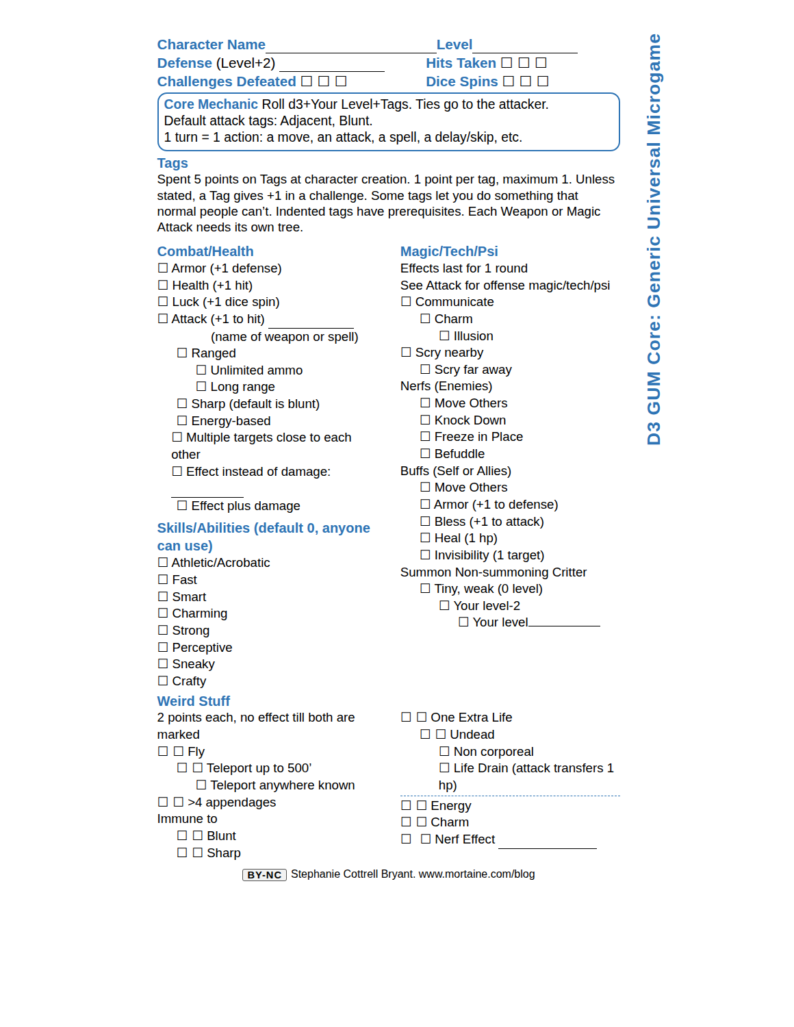D3 GUM Core: Generic Universal Microgame
Character Name
Level
Defense (Level+2)
Hits Taken ☐ ☐ ☐
Challenges Defeated ☐ ☐ ☐
Dice Spins ☐ ☐ ☐
Core Mechanic Roll d3+Your Level+Tags. Ties go to the attacker.
Default attack tags: Adjacent, Blunt.
1 turn = 1 action: a move, an attack, a spell, a delay/skip, etc.
Tags
Spent 5 points on Tags at character creation. 1 point per tag, maximum 1. Unless stated, a Tag gives +1 in a challenge. Some tags let you do something that normal people can’t. Indented tags have prerequisites. Each Weapon or Magic Attack needs its own tree.
Combat/Health
☐ Armor (+1 defense)
☐ Health (+1 hit)
☐ Luck (+1 dice spin)
☐ Attack (+1 to hit)
(name of weapon or spell)
☐ Ranged
☐ Unlimited ammo
☐ Long range
☐ Sharp (default is blunt)
☐ Energy-based
☐ Multiple targets close to each other
☐ Effect instead of damage:
☐ Effect plus damage
Skills/Abilities (default 0, anyone can use)
☐ Athletic/Acrobatic
☐ Fast
☐ Smart
☐ Charming
☐ Strong
☐ Perceptive
☐ Sneaky
☐ Crafty
Magic/Tech/Psi
Effects last for 1 round
See Attack for offense magic/tech/psi
☐ Communicate
☐ Charm
☐ Illusion
☐ Scry nearby
☐ Scry far away
Nerfs (Enemies)
☐ Move Others
☐ Knock Down
☐ Freeze in Place
☐ Befuddle
Buffs (Self or Allies)
☐ Move Others
☐ Armor (+1 to defense)
☐ Bless (+1 to attack)
☐ Heal (1 hp)
☐ Invisibility (1 target)
Summon Non-summoning Critter
☐ Tiny, weak (0 level)
☐ Your level-2
☐ Your level
Weird Stuff
2 points each, no effect till both are marked
☐ ☐ Fly
☐ ☐ Teleport up to 500’
☐ Teleport anywhere known
☐ ☐ >4 appendages
Immune to
☐ ☐ Blunt
☐ ☐ Sharp
☐ ☐ One Extra Life
☐ ☐ Undead
☐ Non corporeal
☐ Life Drain (attack transfers 1 hp)
☐ ☐ Energy
☐ ☐ Charm
☐ ☐ Nerf Effect
BY-NCStephanie Cottrell Bryant. www.mortaine.com/blog